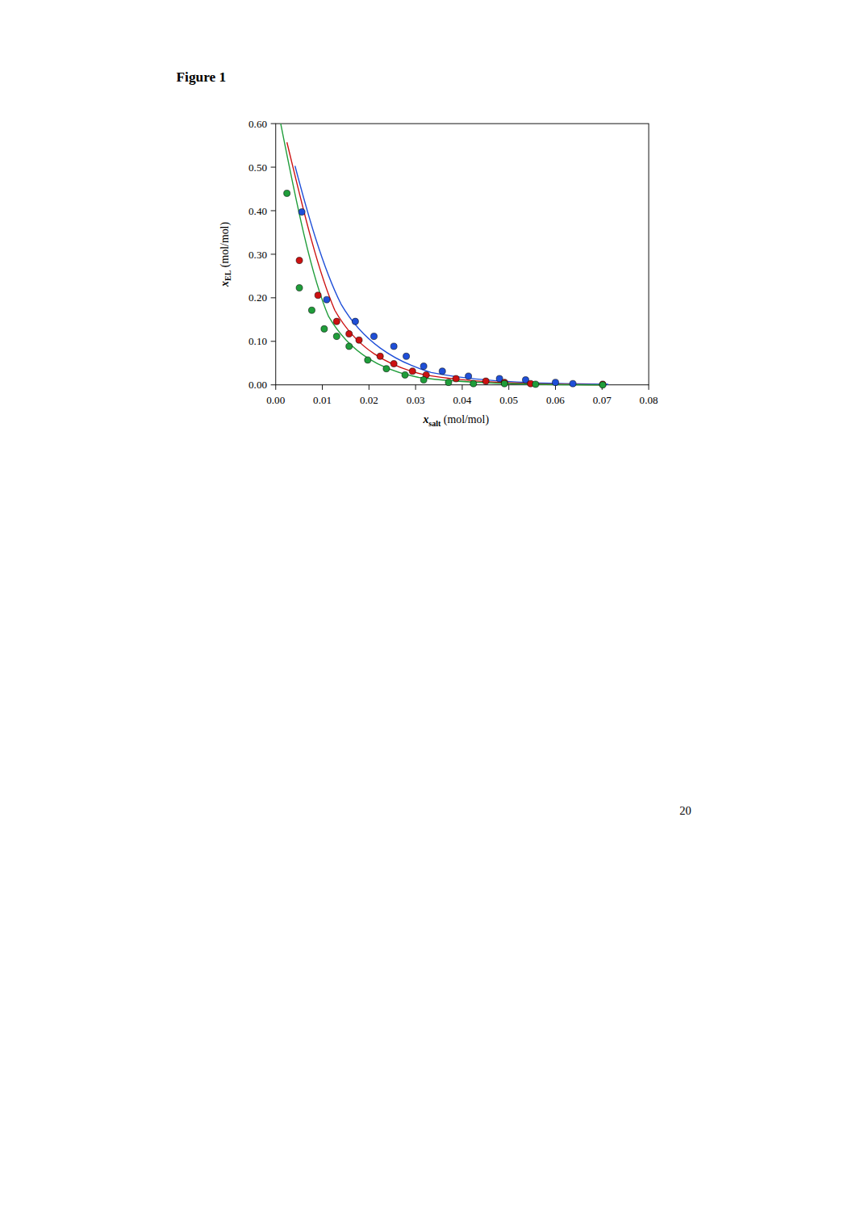Figure 1
x_EL versus x_salt Three sets of circular data points (blue, red, green) with fitted curves decreasing steeply from upper left toward the x axis. 0.00 0.10 0.20 0.30 0.40 0.50 0.60 0.00 0.01 0.02 0.03 0.04 0.05 0.06 0.07 0.08 xsalt (mol/mol) xEL (mol/mol)
20